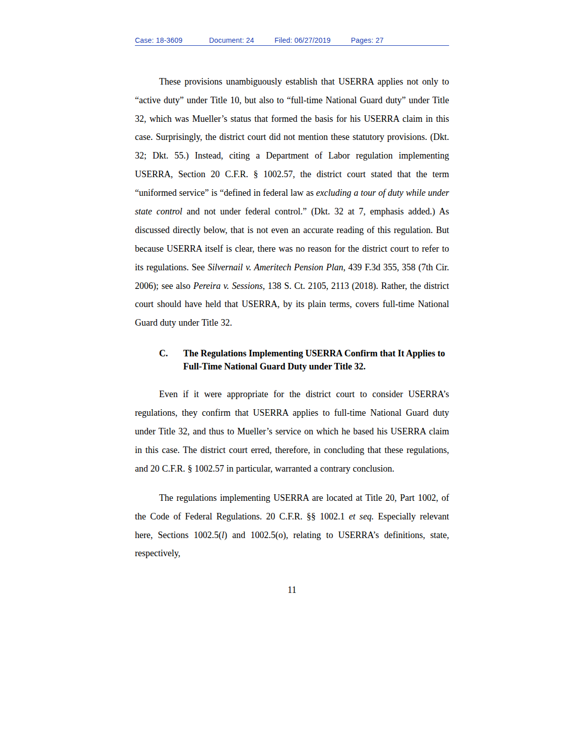Case: 18-3609 Document: 24 Filed: 06/27/2019 Pages: 27
These provisions unambiguously establish that USERRA applies not only to “active duty” under Title 10, but also to “full-time National Guard duty” under Title 32, which was Mueller’s status that formed the basis for his USERRA claim in this case. Surprisingly, the district court did not mention these statutory provisions. (Dkt. 32; Dkt. 55.) Instead, citing a Department of Labor regulation implementing USERRA, Section 20 C.F.R. § 1002.57, the district court stated that the term “uniformed service” is “defined in federal law as excluding a tour of duty while under state control and not under federal control.” (Dkt. 32 at 7, emphasis added.) As discussed directly below, that is not even an accurate reading of this regulation. But because USERRA itself is clear, there was no reason for the district court to refer to its regulations. See Silvernail v. Ameritech Pension Plan, 439 F.3d 355, 358 (7th Cir. 2006); see also Pereira v. Sessions, 138 S. Ct. 2105, 2113 (2018). Rather, the district court should have held that USERRA, by its plain terms, covers full-time National Guard duty under Title 32.
C. The Regulations Implementing USERRA Confirm that It Applies to Full-Time National Guard Duty under Title 32.
Even if it were appropriate for the district court to consider USERRA’s regulations, they confirm that USERRA applies to full-time National Guard duty under Title 32, and thus to Mueller’s service on which he based his USERRA claim in this case. The district court erred, therefore, in concluding that these regulations, and 20 C.F.R. § 1002.57 in particular, warranted a contrary conclusion.
The regulations implementing USERRA are located at Title 20, Part 1002, of the Code of Federal Regulations. 20 C.F.R. §§ 1002.1 et seq. Especially relevant here, Sections 1002.5(l) and 1002.5(o), relating to USERRA’s definitions, state, respectively,
11